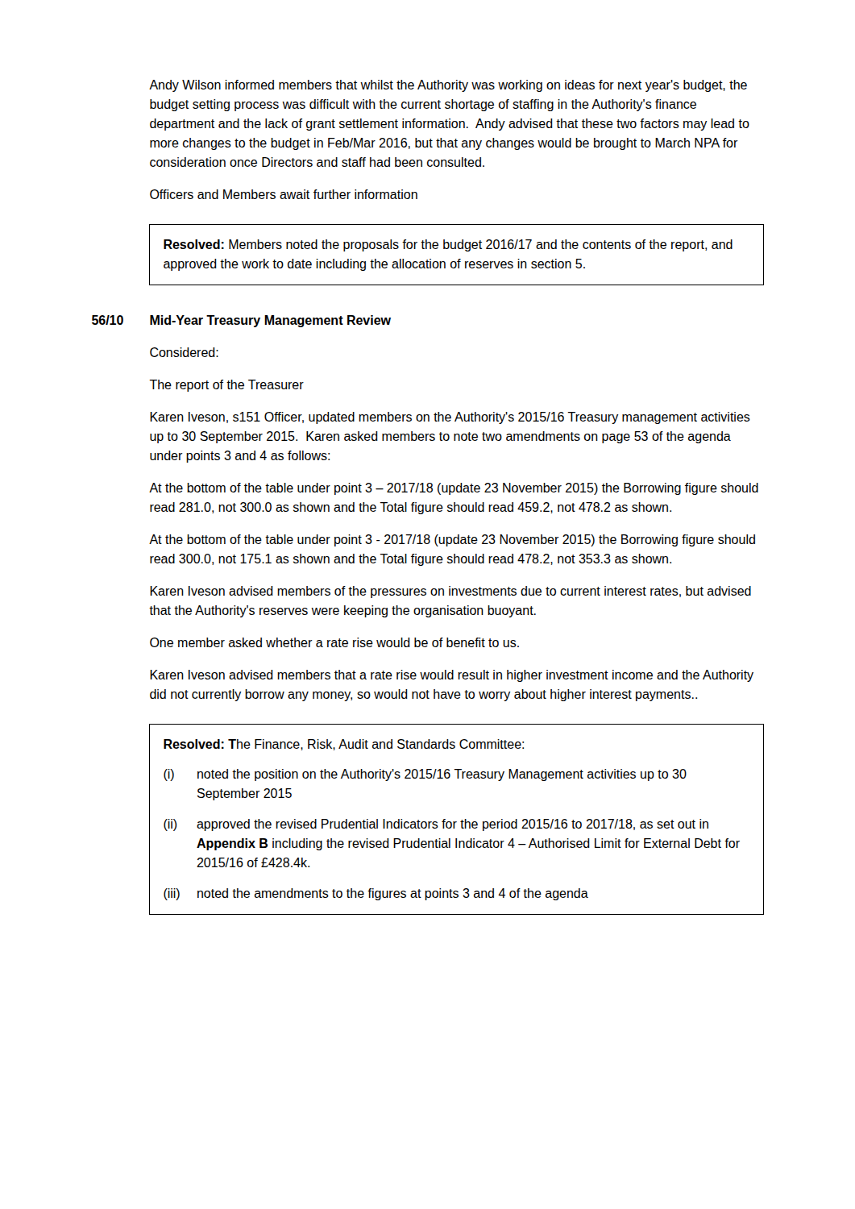Andy Wilson informed members that whilst the Authority was working on ideas for next year's budget, the budget setting process was difficult with the current shortage of staffing in the Authority's finance department and the lack of grant settlement information. Andy advised that these two factors may lead to more changes to the budget in Feb/Mar 2016, but that any changes would be brought to March NPA for consideration once Directors and staff had been consulted.
Officers and Members await further information
Resolved: Members noted the proposals for the budget 2016/17 and the contents of the report, and approved the work to date including the allocation of reserves in section 5.
56/10 Mid-Year Treasury Management Review
Considered:
The report of the Treasurer
Karen Iveson, s151 Officer, updated members on the Authority's 2015/16 Treasury management activities up to 30 September 2015. Karen asked members to note two amendments on page 53 of the agenda under points 3 and 4 as follows:
At the bottom of the table under point 3 – 2017/18 (update 23 November 2015) the Borrowing figure should read 281.0, not 300.0 as shown and the Total figure should read 459.2, not 478.2 as shown.
At the bottom of the table under point 3 - 2017/18 (update 23 November 2015) the Borrowing figure should read 300.0, not 175.1 as shown and the Total figure should read 478.2, not 353.3 as shown.
Karen Iveson advised members of the pressures on investments due to current interest rates, but advised that the Authority's reserves were keeping the organisation buoyant.
One member asked whether a rate rise would be of benefit to us.
Karen Iveson advised members that a rate rise would result in higher investment income and the Authority did not currently borrow any money, so would not have to worry about higher interest payments..
Resolved: The Finance, Risk, Audit and Standards Committee:
(i) noted the position on the Authority's 2015/16 Treasury Management activities up to 30 September 2015
(ii) approved the revised Prudential Indicators for the period 2015/16 to 2017/18, as set out in Appendix B including the revised Prudential Indicator 4 – Authorised Limit for External Debt for 2015/16 of £428.4k.
(iii) noted the amendments to the figures at points 3 and 4 of the agenda